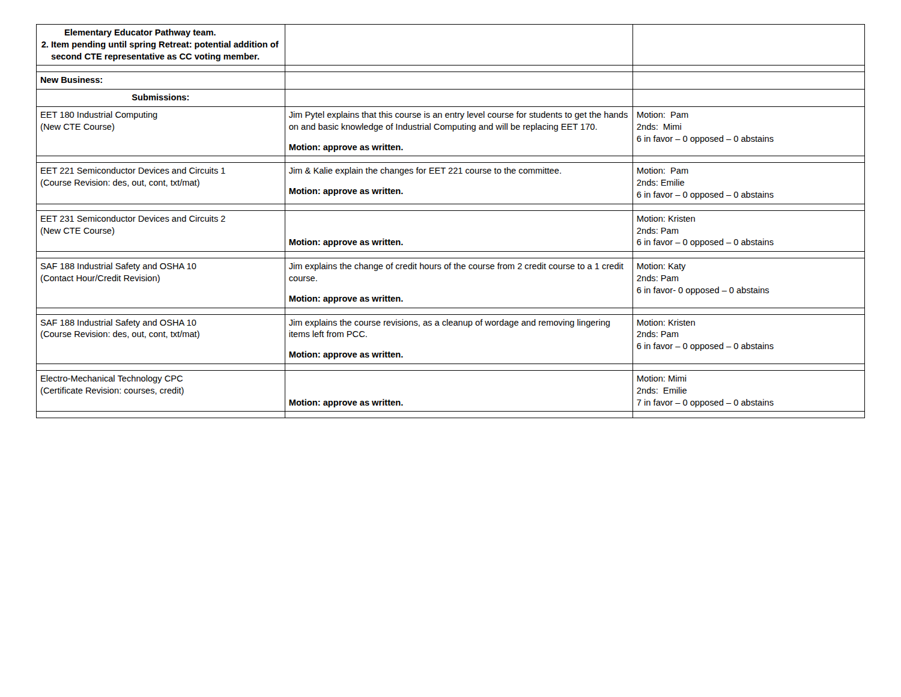| Elementary Educator Pathway team. Item pending until spring Retreat: potential addition of second CTE representative as CC voting member. | | |
| New Business: | | |
| Submissions: | | |
| EET 180 Industrial Computing (New CTE Course) | Jim Pytel explains that this course is an entry level course for students to get the hands on and basic knowledge of Industrial Computing and will be replacing EET 170. Motion: approve as written. | Motion: Pam 2nds: Mimi 6 in favor – 0 opposed – 0 abstains |
| EET 221 Semiconductor Devices and Circuits 1 (Course Revision: des, out, cont, txt/mat) | Jim & Kalie explain the changes for EET 221 course to the committee. Motion: approve as written. | Motion: Pam 2nds: Emilie 6 in favor – 0 opposed – 0 abstains |
| EET 231 Semiconductor Devices and Circuits 2 (New CTE Course) | Motion: approve as written. | Motion: Kristen 2nds: Pam 6 in favor – 0 opposed – 0 abstains |
| SAF 188 Industrial Safety and OSHA 10 (Contact Hour/Credit Revision) | Jim explains the change of credit hours of the course from 2 credit course to a 1 credit course. Motion: approve as written. | Motion: Katy 2nds: Pam 6 in favor- 0 opposed – 0 abstains |
| SAF 188 Industrial Safety and OSHA 10 (Course Revision: des, out, cont, txt/mat) | Jim explains the course revisions, as a cleanup of wordage and removing lingering items left from PCC. Motion: approve as written. | Motion: Kristen 2nds: Pam 6 in favor – 0 opposed – 0 abstains |
| Electro-Mechanical Technology CPC (Certificate Revision: courses, credit) | Motion: approve as written. | Motion: Mimi 2nds: Emilie 7 in favor – 0 opposed – 0 abstains |